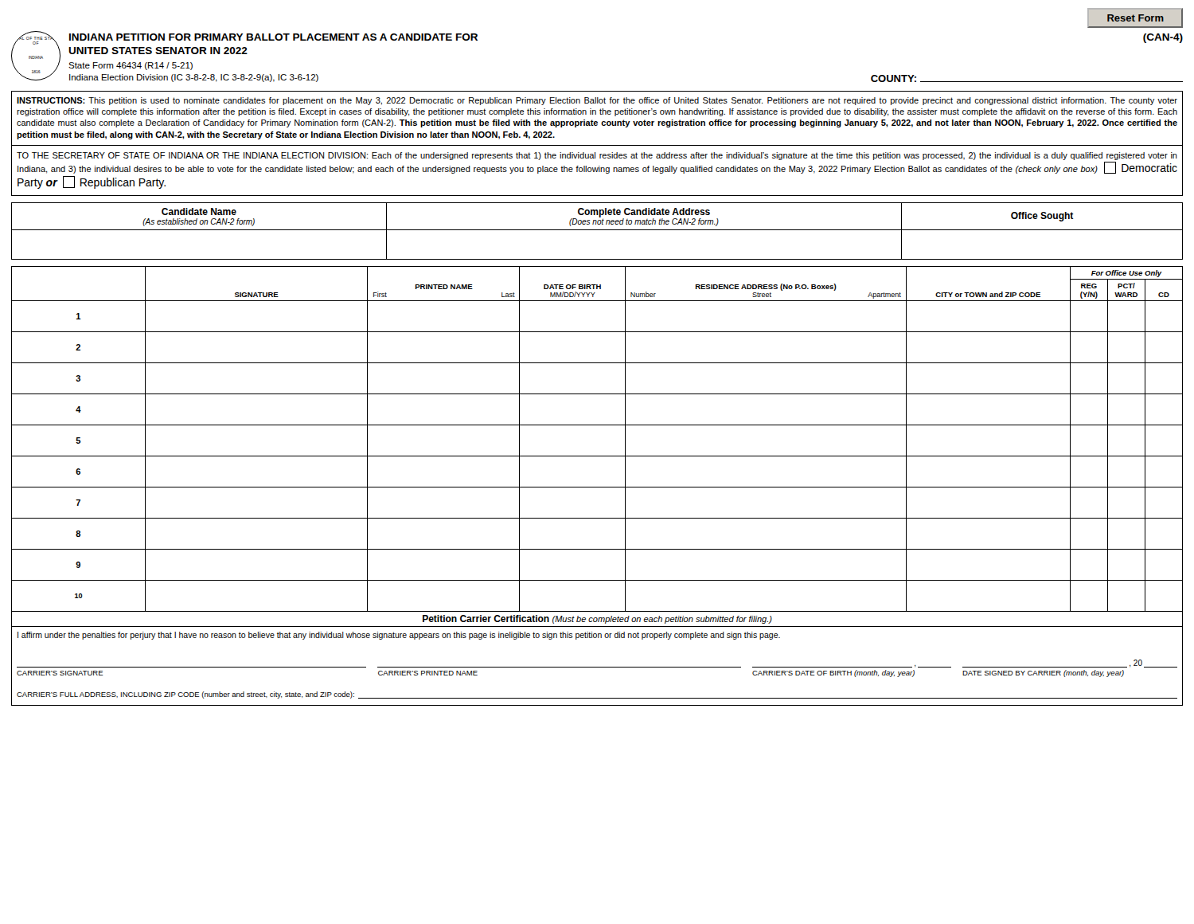Reset Form
SEAL OF THE STATE OF
INDIANA
1816
INDIANA PETITION FOR PRIMARY BALLOT PLACEMENT AS A CANDIDATE FOR
UNITED STATES SENATOR IN 2022
(CAN-4)
State Form 46434 (R14 / 5-21)
Indiana Election Division (IC 3-8-2-8, IC 3-8-2-9(a), IC 3-6-12)
COUNTY:
INSTRUCTIONS: This petition is used to nominate candidates for placement on the May 3, 2022 Democratic or Republican Primary Election Ballot for the office of United States Senator. Petitioners are not required to provide precinct and congressional district information. The county voter registration office will complete this information after the petition is filed. Except in cases of disability, the petitioner must complete this information in the petitioner’s own handwriting. If assistance is provided due to disability, the assister must complete the affidavit on the reverse of this form. Each candidate must also complete a Declaration of Candidacy for Primary Nomination form (CAN-2). This petition must be filed with the appropriate county voter registration office for processing beginning January 5, 2022, and not later than NOON, February 1, 2022. Once certified the petition must be filed, along with CAN-2, with the Secretary of State or Indiana Election Division no later than NOON, Feb. 4, 2022.
TO THE SECRETARY OF STATE OF INDIANA OR THE INDIANA ELECTION DIVISION: Each of the undersigned represents that 1) the individual resides at the address after the individual’s signature at the time this petition was processed, 2) the individual is a duly qualified registered voter in Indiana, and 3) the individual desires to be able to vote for the candidate listed below; and each of the undersigned requests you to place the following names of legally qualified candidates on the May 3, 2022 Primary Election Ballot as candidates of the (check only one box) Democratic Party or Republican Party.
| Candidate Name (As established on CAN-2 form) | Complete Candidate Address (Does not need to match the CAN-2 form.) | Office Sought |
| --- | --- | --- |
| | SIGNATURE | PRINTED NAME First Last | DATE OF BIRTH MM/DD/YYYY | RESIDENCE ADDRESS (No P.O. Boxes) Number Street Apartment | CITY or TOWN and ZIP CODE | For Office Use Only |
| --- | --- | --- | --- | --- | --- | --- |
| REG (Y/N) | PCT/ WARD | CD |
| 1 | | | | | | | | |
| 2 | | | | | | | | |
| 3 | | | | | | | | |
| 4 | | | | | | | | |
| 5 | | | | | | | | |
| 6 | | | | | | | | |
| 7 | | | | | | | | |
| 8 | | | | | | | | |
| 9 | | | | | | | | |
| 10 | | | | | | | | |
Petition Carrier Certification (Must be completed on each petition submitted for filing.)
I affirm under the penalties for perjury that I have no reason to believe that any individual whose signature appears on this page is ineligible to sign this petition or did not properly complete and sign this page.
CARRIER’S SIGNATURE
CARRIER’S PRINTED NAME
,
CARRIER’S DATE OF BIRTH (month, day, year)
, 20
DATE SIGNED BY CARRIER (month, day, year)
CARRIER’S FULL ADDRESS, INCLUDING ZIP CODE (number and street, city, state, and ZIP code):